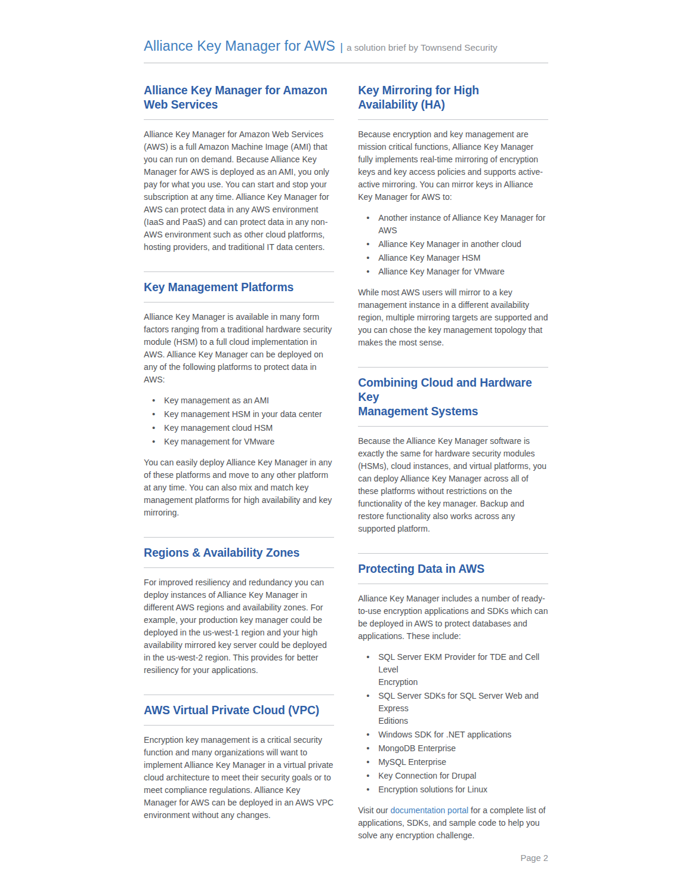Alliance Key Manager for AWS|a solution brief by Townsend Security
Alliance Key Manager for Amazon
Web Services
Alliance Key Manager for Amazon Web Services (AWS) is a full Amazon Machine Image (AMI) that you can run on demand. Because Alliance Key Manager for AWS is deployed as an AMI, you only pay for what you use. You can start and stop your subscription at any time. Alliance Key Manager for AWS can protect data in any AWS environment (IaaS and PaaS) and can protect data in any non-AWS environment such as other cloud platforms, hosting providers, and traditional IT data centers.
Key Management Platforms
Alliance Key Manager is available in many form factors ranging from a traditional hardware security module (HSM) to a full cloud implementation in AWS. Alliance Key Manager can be deployed on any of the following platforms to protect data in AWS:
Key management as an AMI
Key management HSM in your data center
Key management cloud HSM
Key management for VMware
You can easily deploy Alliance Key Manager in any of these platforms and move to any other platform at any time. You can also mix and match key management platforms for high availability and key mirroring.
Regions & Availability Zones
For improved resiliency and redundancy you can deploy instances of Alliance Key Manager in different AWS regions and availability zones. For example, your production key manager could be deployed in the us-west-1 region and your high availability mirrored key server could be deployed in the us-west-2 region. This provides for better resiliency for your applications.
AWS Virtual Private Cloud (VPC)
Encryption key management is a critical security function and many organizations will want to implement Alliance Key Manager in a virtual private cloud architecture to meet their security goals or to meet compliance regulations. Alliance Key Manager for AWS can be deployed in an AWS VPC environment without any changes.
Key Mirroring for High
Availability (HA)
Because encryption and key management are mission critical functions, Alliance Key Manager fully implements real-time mirroring of encryption keys and key access policies and supports active-active mirroring. You can mirror keys in Alliance Key Manager for AWS to:
Another instance of Alliance Key Manager for AWS
Alliance Key Manager in another cloud
Alliance Key Manager HSM
Alliance Key Manager for VMware
While most AWS users will mirror to a key management instance in a different availability region, multiple mirroring targets are supported and you can chose the key management topology that makes the most sense.
Combining Cloud and Hardware Key
Management Systems
Because the Alliance Key Manager software is exactly the same for hardware security modules (HSMs), cloud instances, and virtual platforms, you can deploy Alliance Key Manager across all of these platforms without restrictions on the functionality of the key manager. Backup and restore functionality also works across any supported platform.
Protecting Data in AWS
Alliance Key Manager includes a number of ready-to-use encryption applications and SDKs which can be deployed in AWS to protect databases and applications. These include:
SQL Server EKM Provider for TDE and Cell LevelEncryption
SQL Server SDKs for SQL Server Web and ExpressEditions
Windows SDK for .NET applications
MongoDB Enterprise
MySQL Enterprise
Key Connection for Drupal
Encryption solutions for Linux
Visit our documentation portal for a complete list of applications, SDKs, and sample code to help you solve any encryption challenge.
Page 2